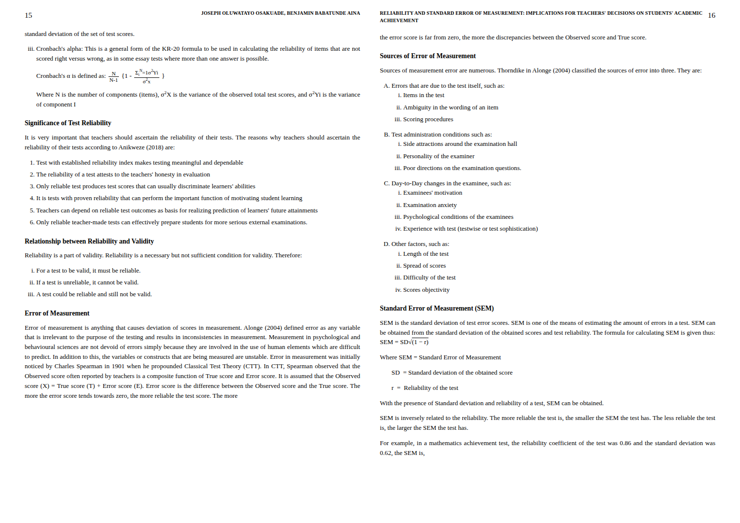15 JOSEPH OLUWATAYO OSAKUADE, BENJAMIN BABATUNDE AINA
standard deviation of the set of test scores.
Cronbach's alpha: This is a general form of the KR-20 formula to be used in calculating the reliability of items that are not scored right versus wrong, as in some essay tests where more than one answer is possible.
Cronbach's α is defined as: NN-1 {1 - ΣiN=1σ2Yi σ2x }
Where N is the number of components (items), σ2X is the variance of the observed total test scores, and σ2Yi is the variance of component I
Significance of Test Reliability
It is very important that teachers should ascertain the reliability of their tests. The reasons why teachers should ascertain the reliability of their tests according to Anikweze (2018) are:
Test with established reliability index makes testing meaningful and dependable
The reliability of a test attests to the teachers' honesty in evaluation
Only reliable test produces test scores that can usually discriminate learners' abilities
It is tests with proven reliability that can perform the important function of motivating student learning
Teachers can depend on reliable test outcomes as basis for realizing prediction of learners' future attainments
Only reliable teacher-made tests can effectively prepare students for more serious external examinations.
Relationship between Reliability and Validity
Reliability is a part of validity. Reliability is a necessary but not sufficient condition for validity. Therefore:
For a test to be valid, it must be reliable.
If a test is unreliable, it cannot be valid.
A test could be reliable and still not be valid.
Error of Measurement
Error of measurement is anything that causes deviation of scores in measurement. Alonge (2004) defined error as any variable that is irrelevant to the purpose of the testing and results in inconsistencies in measurement. Measurement in psychological and behavioural sciences are not devoid of errors simply because they are involved in the use of human elements which are difficult to predict. In addition to this, the variables or constructs that are being measured are unstable. Error in measurement was initially noticed by Charles Spearman in 1901 when he propounded Classical Test Theory (CTT). In CTT, Spearman observed that the Observed score often reported by teachers is a composite function of True score and Error score. It is assumed that the Observed score (X) = True score (T) + Error score (E). Error score is the difference between the Observed score and the True score. The more the error score tends towards zero, the more reliable the test score. The more
RELIABILITY AND STANDARD ERROR OF MEASUREMENT: IMPLICATIONS FOR TEACHERS' DECISIONS ON STUDENTS' ACADEMIC ACHIEVEMENT 16
the error score is far from zero, the more the discrepancies between the Observed score and True score.
Sources of Error of Measurement
Sources of measurement error are numerous. Thorndike in Alonge (2004) classified the sources of error into three. They are:
Errors that are due to the test itself, such as:
Items in the test
Ambiguity in the wording of an item
Scoring procedures
Test administration conditions such as:
Side attractions around the examination hall
Personality of the examiner
Poor directions on the examination questions.
Day-to-Day changes in the examinee, such as:
Examinees' motivation
Examination anxiety
Psychological conditions of the examinees
Experience with test (testwise or test sophistication)
Other factors, such as:
Length of the test
Spread of scores
Difficulty of the test
Scores objectivity
Standard Error of Measurement (SEM)
SEM is the standard deviation of test error scores. SEM is one of the means of estimating the amount of errors in a test. SEM can be obtained from the standard deviation of the obtained scores and test reliability. The formula for calculating SEM is given thus: SEM = SD√(1 − r)
Where SEM = Standard Error of Measurement
SD = Standard deviation of the obtained score
r = Reliability of the test
With the presence of Standard deviation and reliability of a test, SEM can be obtained.
SEM is inversely related to the reliability. The more reliable the test is, the smaller the SEM the test has. The less reliable the test is, the larger the SEM the test has.
For example, in a mathematics achievement test, the reliability coefficient of the test was 0.86 and the standard deviation was 0.62, the SEM is,